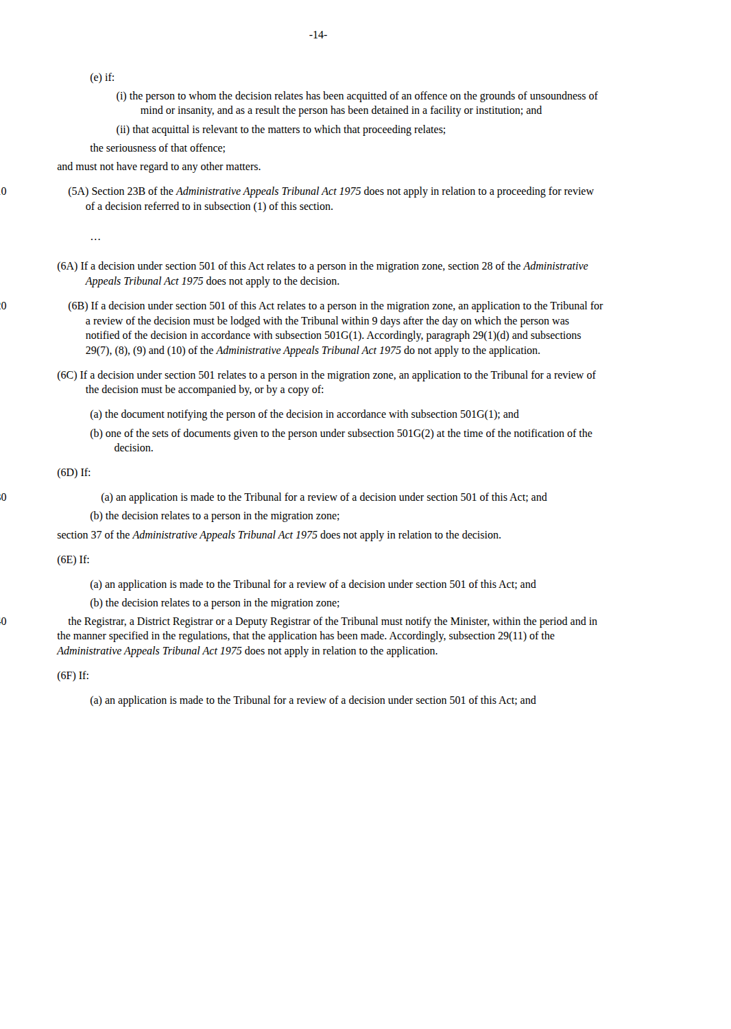-14-
(e) if:
(i) the person to whom the decision relates has been acquitted of an offence on the grounds of unsoundness of mind or insanity, and as a result the person has been detained in a facility or institution; and
(ii) that acquittal is relevant to the matters to which that proceeding relates;
the seriousness of that offence;
and must not have regard to any other matters.
10(5A) Section 23B of the Administrative Appeals Tribunal Act 1975 does not apply in relation to a proceeding for review of a decision referred to in subsection (1) of this section.
…
(6A) If a decision under section 501 of this Act relates to a person in the migration zone, section 28 of the Administrative Appeals Tribunal Act 1975 does not apply to the decision.
20(6B) If a decision under section 501 of this Act relates to a person in the migration zone, an application to the Tribunal for a review of the decision must be lodged with the Tribunal within 9 days after the day on which the person was notified of the decision in accordance with subsection 501G(1). Accordingly, paragraph 29(1)(d) and subsections 29(7), (8), (9) and (10) of the Administrative Appeals Tribunal Act 1975 do not apply to the application.
(6C) If a decision under section 501 relates to a person in the migration zone, an application to the Tribunal for a review of the decision must be accompanied by, or by a copy of:
(a) the document notifying the person of the decision in accordance with subsection 501G(1); and
(b) one of the sets of documents given to the person under subsection 501G(2) at the time of the notification of the decision.
(6D) If:
30(a) an application is made to the Tribunal for a review of a decision under section 501 of this Act; and
(b) the decision relates to a person in the migration zone;
section 37 of the Administrative Appeals Tribunal Act 1975 does not apply in relation to the decision.
(6E) If:
(a) an application is made to the Tribunal for a review of a decision under section 501 of this Act; and
(b) the decision relates to a person in the migration zone;
40the Registrar, a District Registrar or a Deputy Registrar of the Tribunal must notify the Minister, within the period and in the manner specified in the regulations, that the application has been made. Accordingly, subsection 29(11) of the Administrative Appeals Tribunal Act 1975 does not apply in relation to the application.
(6F) If:
(a) an application is made to the Tribunal for a review of a decision under section 501 of this Act; and